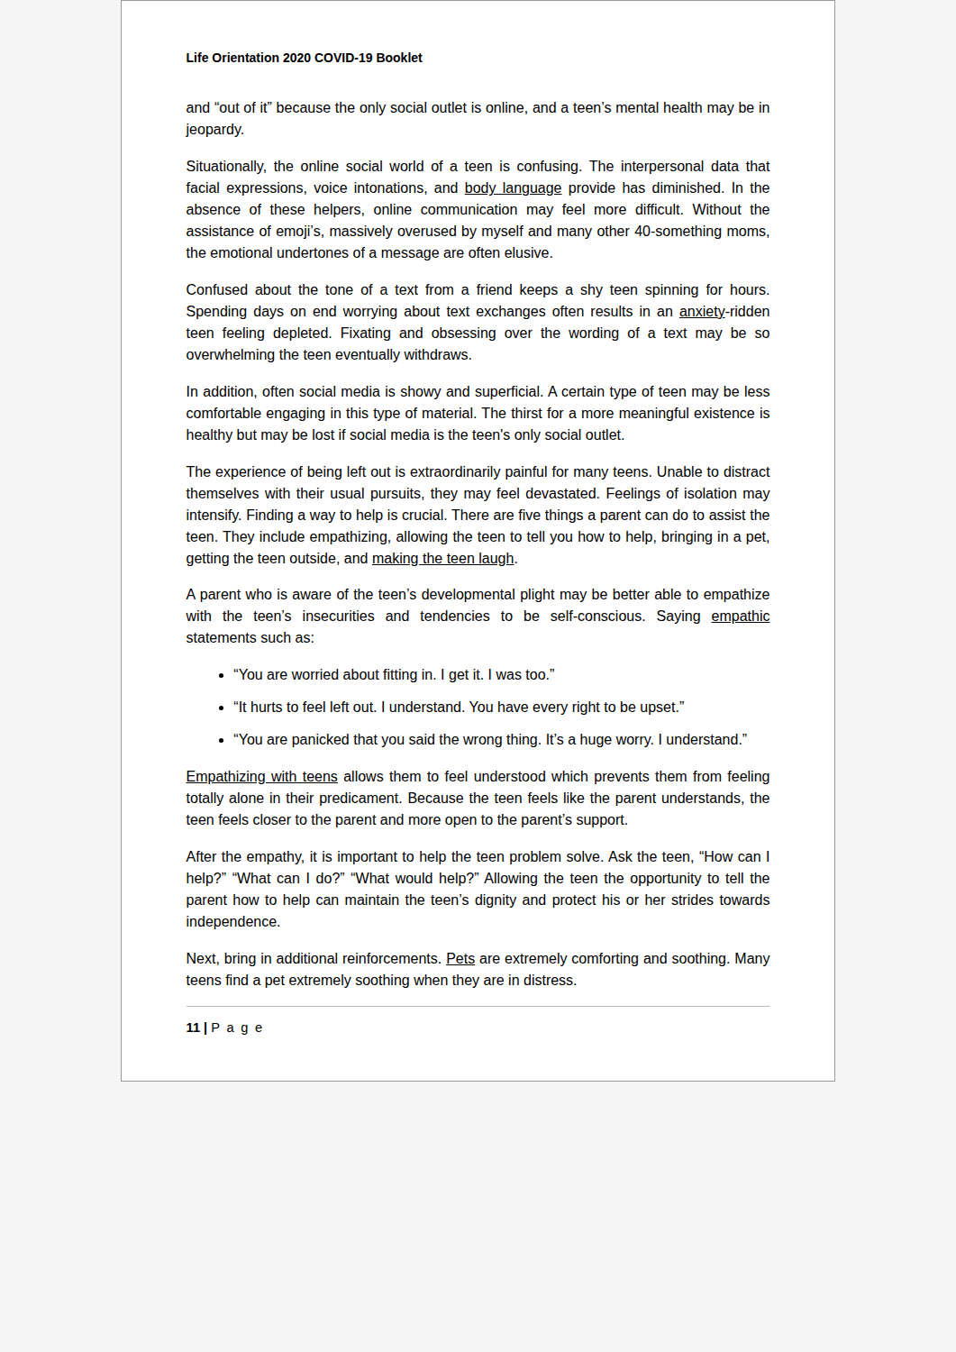Life Orientation 2020 COVID-19 Booklet
and “out of it” because the only social outlet is online, and a teen’s mental health may be in jeopardy.
Situationally, the online social world of a teen is confusing. The interpersonal data that facial expressions, voice intonations, and body language provide has diminished. In the absence of these helpers, online communication may feel more difficult. Without the assistance of emoji’s, massively overused by myself and many other 40-something moms, the emotional undertones of a message are often elusive.
Confused about the tone of a text from a friend keeps a shy teen spinning for hours. Spending days on end worrying about text exchanges often results in an anxiety-ridden teen feeling depleted. Fixating and obsessing over the wording of a text may be so overwhelming the teen eventually withdraws.
In addition, often social media is showy and superficial. A certain type of teen may be less comfortable engaging in this type of material. The thirst for a more meaningful existence is healthy but may be lost if social media is the teen's only social outlet.
The experience of being left out is extraordinarily painful for many teens. Unable to distract themselves with their usual pursuits, they may feel devastated. Feelings of isolation may intensify. Finding a way to help is crucial. There are five things a parent can do to assist the teen. They include empathizing, allowing the teen to tell you how to help, bringing in a pet, getting the teen outside, and making the teen laugh.
A parent who is aware of the teen’s developmental plight may be better able to empathize with the teen’s insecurities and tendencies to be self-conscious. Saying empathic statements such as:
“You are worried about fitting in. I get it. I was too.”
“It hurts to feel left out. I understand. You have every right to be upset.”
“You are panicked that you said the wrong thing. It’s a huge worry. I understand.”
Empathizing with teens allows them to feel understood which prevents them from feeling totally alone in their predicament. Because the teen feels like the parent understands, the teen feels closer to the parent and more open to the parent’s support.
After the empathy, it is important to help the teen problem solve. Ask the teen, “How can I help?” “What can I do?” “What would help?” Allowing the teen the opportunity to tell the parent how to help can maintain the teen’s dignity and protect his or her strides towards independence.
Next, bring in additional reinforcements. Pets are extremely comforting and soothing. Many teens find a pet extremely soothing when they are in distress.
11 | P a g e